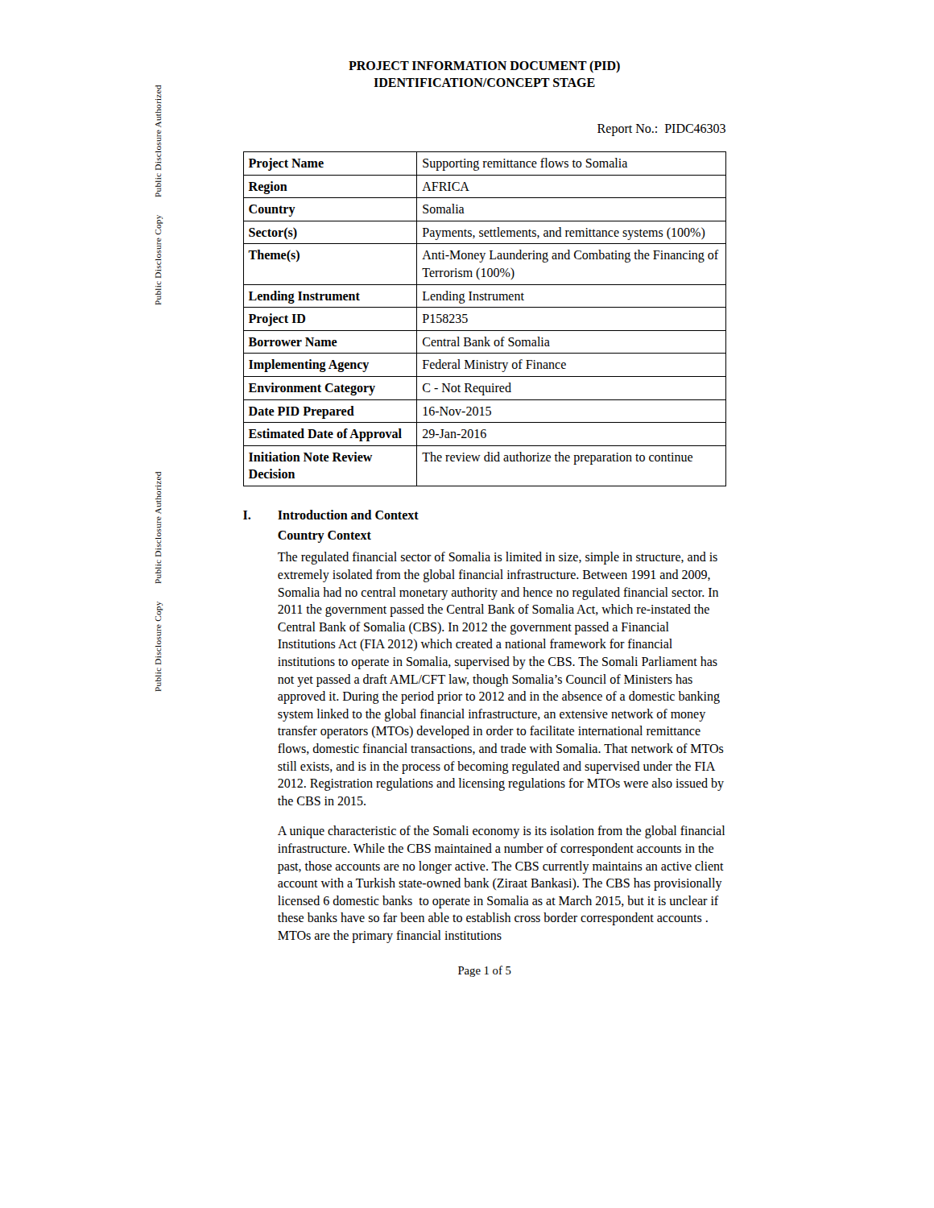Public Disclosure Authorized Public Disclosure Copy Public Disclosure Authorized Public Disclosure Copy
PROJECT INFORMATION DOCUMENT (PID)
IDENTIFICATION/CONCEPT STAGE
Report No.: PIDC46303
| Project Name | Supporting remittance flows to Somalia |
| Region | AFRICA |
| Country | Somalia |
| Sector(s) | Payments, settlements, and remittance systems (100%) |
| Theme(s) | Anti-Money Laundering and Combating the Financing of Terrorism (100%) |
| Lending Instrument | Lending Instrument |
| Project ID | P158235 |
| Borrower Name | Central Bank of Somalia |
| Implementing Agency | Federal Ministry of Finance |
| Environment Category | C - Not Required |
| Date PID Prepared | 16-Nov-2015 |
| Estimated Date of Approval | 29-Jan-2016 |
| Initiation Note Review Decision | The review did authorize the preparation to continue |
I. Introduction and Context
Country Context
The regulated financial sector of Somalia is limited in size, simple in structure, and is extremely isolated from the global financial infrastructure. Between 1991 and 2009, Somalia had no central monetary authority and hence no regulated financial sector. In 2011 the government passed the Central Bank of Somalia Act, which re-instated the Central Bank of Somalia (CBS). In 2012 the government passed a Financial Institutions Act (FIA 2012) which created a national framework for financial institutions to operate in Somalia, supervised by the CBS. The Somali Parliament has not yet passed a draft AML/CFT law, though Somalia’s Council of Ministers has approved it. During the period prior to 2012 and in the absence of a domestic banking system linked to the global financial infrastructure, an extensive network of money transfer operators (MTOs) developed in order to facilitate international remittance flows, domestic financial transactions, and trade with Somalia. That network of MTOs still exists, and is in the process of becoming regulated and supervised under the FIA 2012. Registration regulations and licensing regulations for MTOs were also issued by the CBS in 2015.
A unique characteristic of the Somali economy is its isolation from the global financial infrastructure. While the CBS maintained a number of correspondent accounts in the past, those accounts are no longer active. The CBS currently maintains an active client account with a Turkish state-owned bank (Ziraat Bankasi). The CBS has provisionally licensed 6 domestic banks to operate in Somalia as at March 2015, but it is unclear if these banks have so far been able to establish cross border correspondent accounts . MTOs are the primary financial institutions
Page 1 of 5